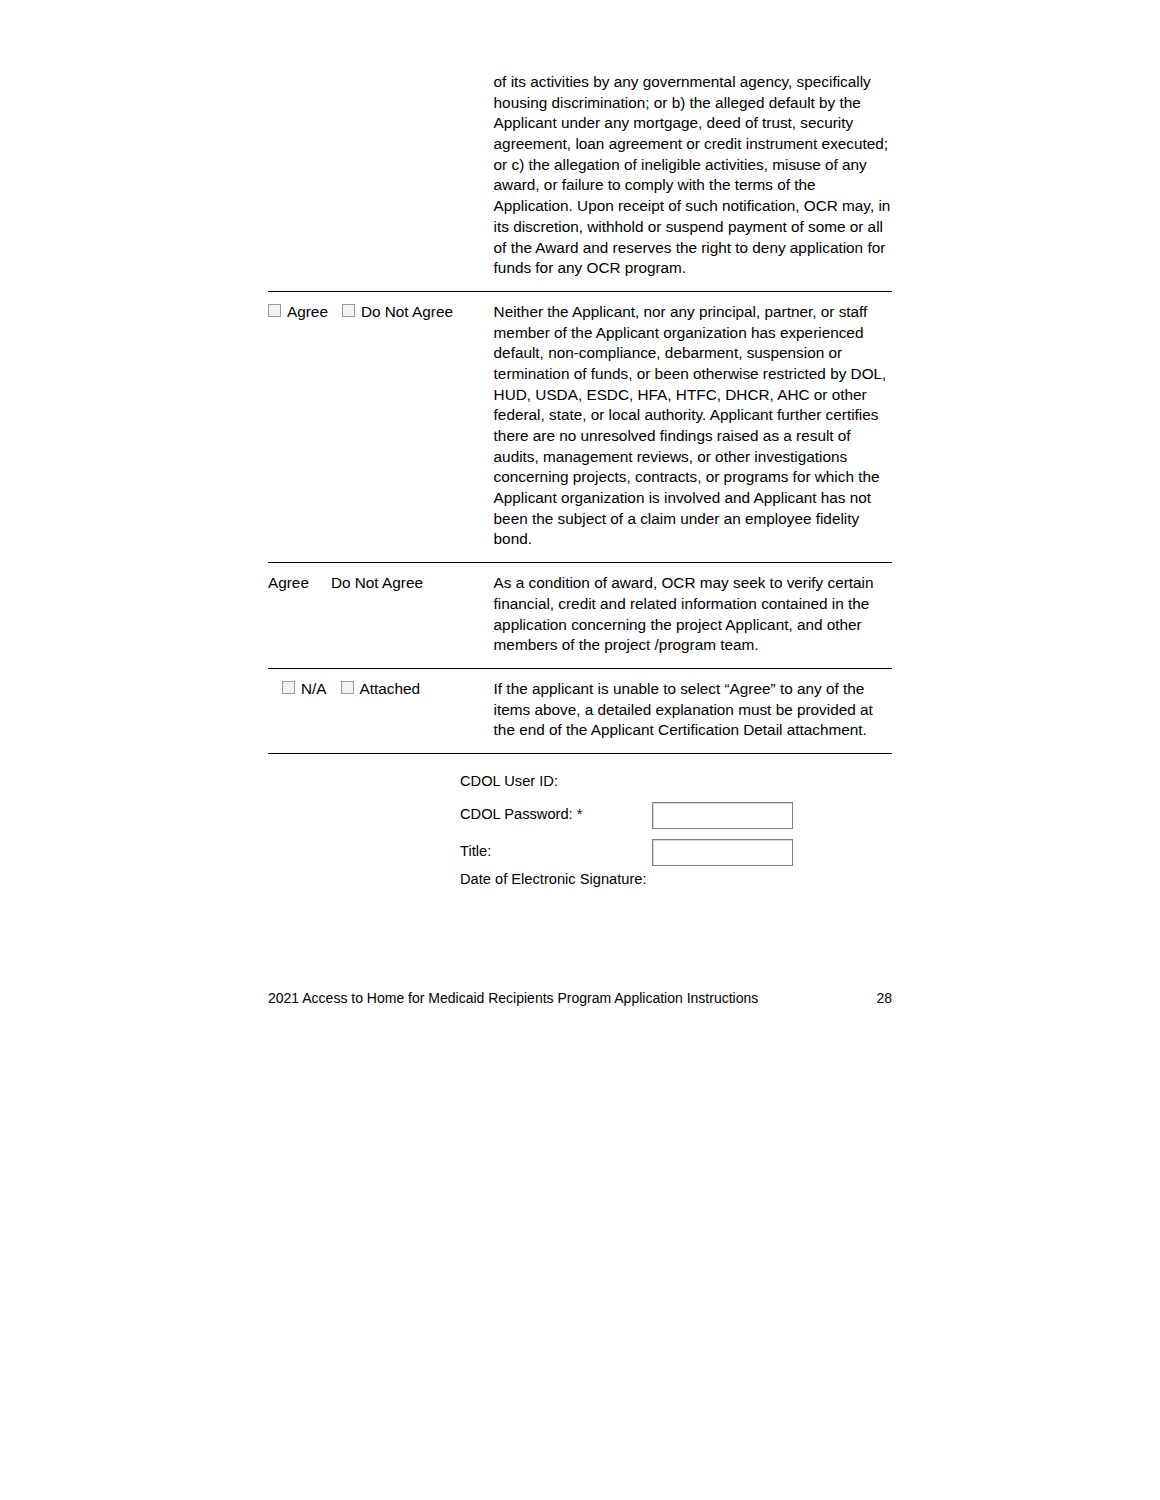| | of its activities by any governmental agency, specifically housing discrimination; or b) the alleged default by the Applicant under any mortgage, deed of trust, security agreement, loan agreement or credit instrument executed; or c) the allegation of ineligible activities, misuse of any award, or failure to comply with the terms of the Application. Upon receipt of such notification, OCR may, in its discretion, withhold or suspend payment of some or all of the Award and reserves the right to deny application for funds for any OCR program. |
| Agree Do Not Agree | Neither the Applicant, nor any principal, partner, or staff member of the Applicant organization has experienced default, non-compliance, debarment, suspension or termination of funds, or been otherwise restricted by DOL, HUD, USDA, ESDC, HFA, HTFC, DHCR, AHC or other federal, state, or local authority. Applicant further certifies there are no unresolved findings raised as a result of audits, management reviews, or other investigations concerning projects, contracts, or programs for which the Applicant organization is involved and Applicant has not been the subject of a claim under an employee fidelity bond. |
| Agree Do Not Agree | As a condition of award, OCR may seek to verify certain financial, credit and related information contained in the application concerning the project Applicant, and other members of the project /program team. |
| N/A Attached | If the applicant is unable to select “Agree” to any of the items above, a detailed explanation must be provided at the end of the Applicant Certification Detail attachment. |
CDOL User ID:
CDOL Password: *
Title:
Date of Electronic Signature:
2021 Access to Home for Medicaid Recipients Program Application Instructions
28